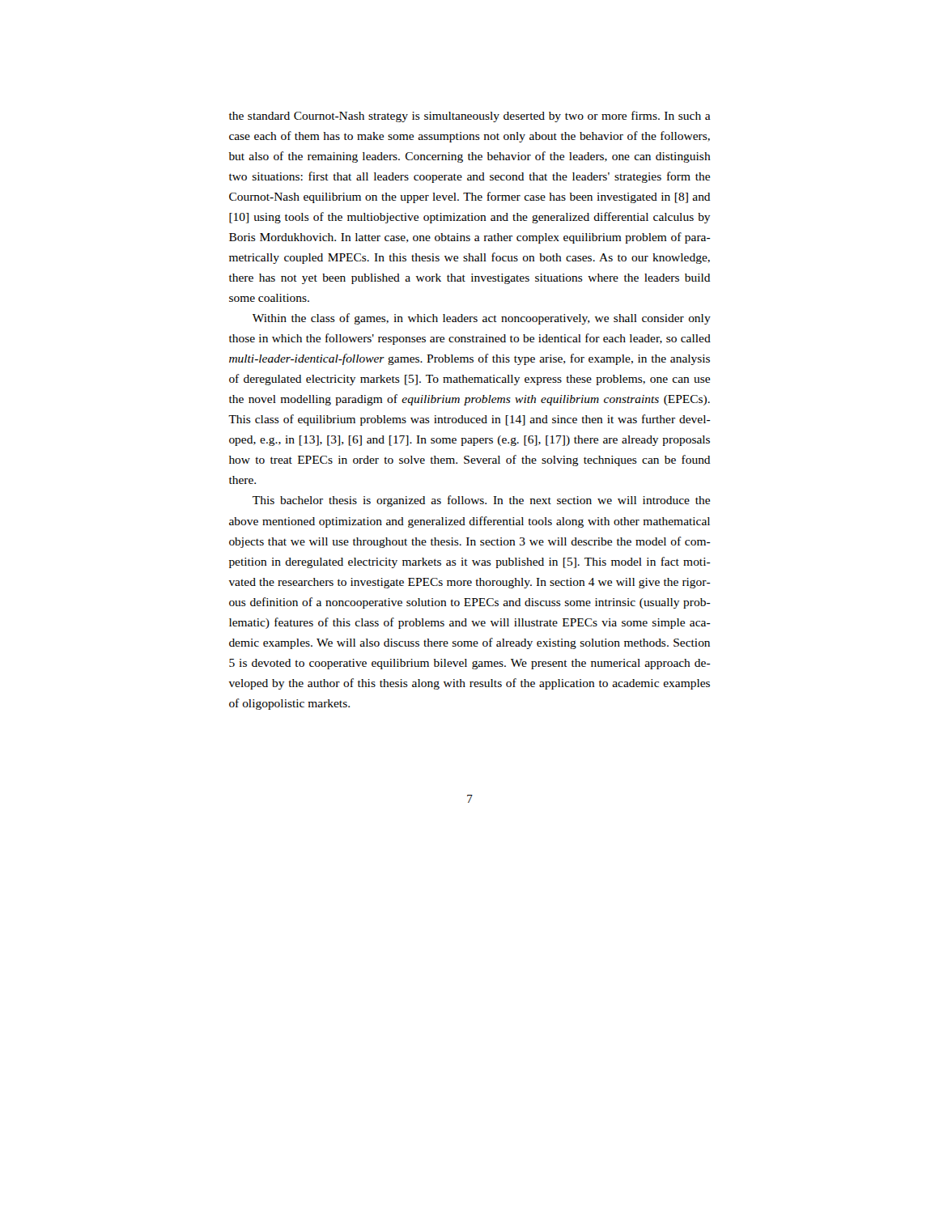the standard Cournot-Nash strategy is simultaneously deserted by two or more firms. In such a case each of them has to make some assumptions not only about the behavior of the followers, but also of the remaining leaders. Concerning the behavior of the leaders, one can distinguish two situations: first that all leaders cooperate and second that the leaders' strategies form the Cournot-Nash equilibrium on the upper level. The former case has been investigated in [8] and [10] using tools of the multiobjective optimization and the generalized differential calculus by Boris Mordukhovich. In latter case, one obtains a rather complex equilibrium problem of parametrically coupled MPECs. In this thesis we shall focus on both cases. As to our knowledge, there has not yet been published a work that investigates situations where the leaders build some coalitions.
Within the class of games, in which leaders act noncooperatively, we shall consider only those in which the followers' responses are constrained to be identical for each leader, so called multi-leader-identical-follower games. Problems of this type arise, for example, in the analysis of deregulated electricity markets [5]. To mathematically express these problems, one can use the novel modelling paradigm of equilibrium problems with equilibrium constraints (EPECs). This class of equilibrium problems was introduced in [14] and since then it was further developed, e.g., in [13], [3], [6] and [17]. In some papers (e.g. [6], [17]) there are already proposals how to treat EPECs in order to solve them. Several of the solving techniques can be found there.
This bachelor thesis is organized as follows. In the next section we will introduce the above mentioned optimization and generalized differential tools along with other mathematical objects that we will use throughout the thesis. In section 3 we will describe the model of competition in deregulated electricity markets as it was published in [5]. This model in fact motivated the researchers to investigate EPECs more thoroughly. In section 4 we will give the rigorous definition of a noncooperative solution to EPECs and discuss some intrinsic (usually problematic) features of this class of problems and we will illustrate EPECs via some simple academic examples. We will also discuss there some of already existing solution methods. Section 5 is devoted to cooperative equilibrium bilevel games. We present the numerical approach developed by the author of this thesis along with results of the application to academic examples of oligopolistic markets.
7